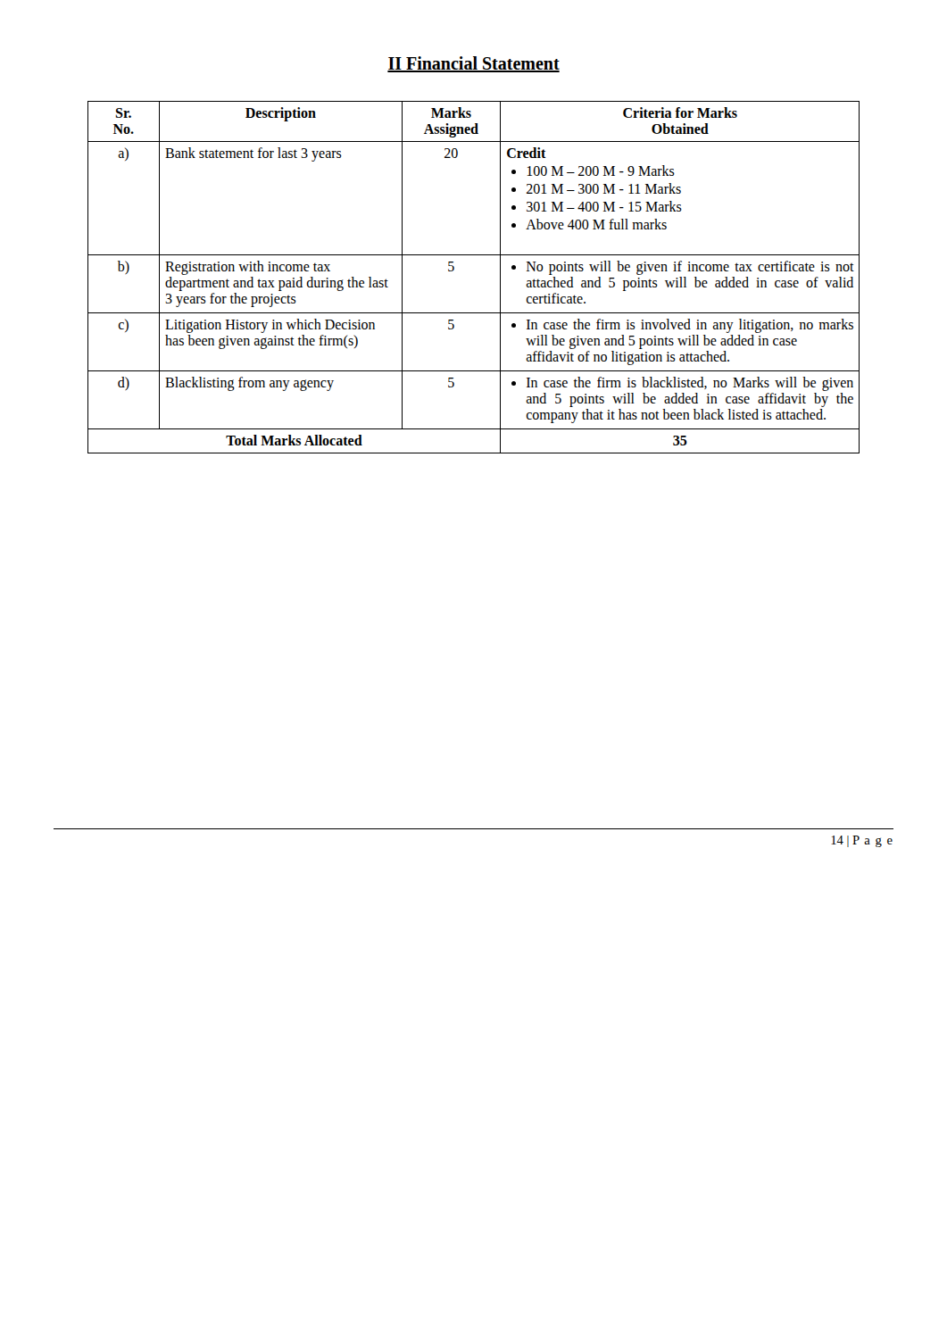II Financial Statement
| Sr. No. | Description | Marks Assigned | Criteria for Marks Obtained |
| --- | --- | --- | --- |
| a) | Bank statement for last 3 years | 20 | Credit 100 M – 200 M - 9 Marks 201 M – 300 M - 11 Marks 301 M – 400 M - 15 Marks Above 400 M full marks |
| b) | Registration with income tax department and tax paid during the last 3 years for the projects | 5 | No points will be given if income tax certificate is not attached and 5 points will be added in case of valid certificate. |
| c) | Litigation History in which Decision has been given against the firm(s) | 5 | In case the firm is involved in any litigation, no marks will be given and 5 points will be added in case affidavit of no litigation is attached. |
| d) | Blacklisting from any agency | 5 | In case the firm is blacklisted, no Marks will be given and 5 points will be added in case affidavit by the company that it has not been black listed is attached. |
| Total Marks Allocated | 35 |
14 | P a g e